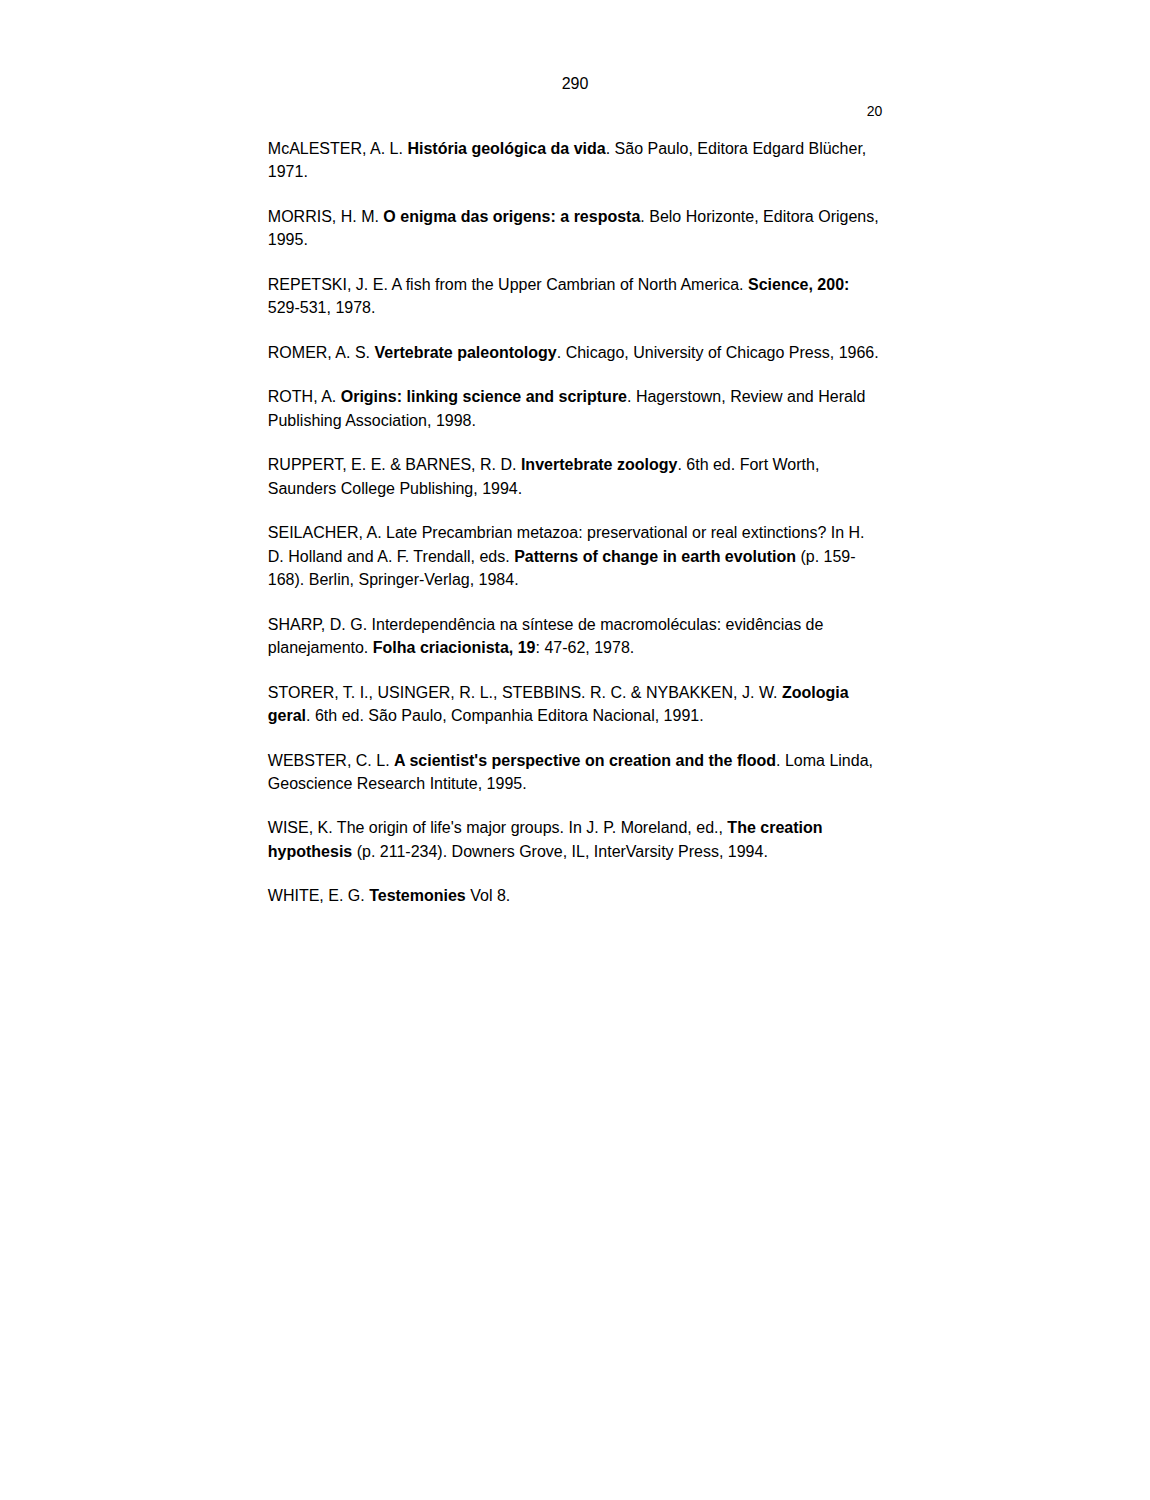290
20
McALESTER, A. L. História geológica da vida. São Paulo, Editora Edgard Blücher, 1971.
MORRIS, H. M. O enigma das origens: a resposta. Belo Horizonte, Editora Origens, 1995.
REPETSKI, J. E. A fish from the Upper Cambrian of North America. Science, 200: 529-531, 1978.
ROMER, A. S. Vertebrate paleontology. Chicago, University of Chicago Press, 1966.
ROTH, A. Origins: linking science and scripture. Hagerstown, Review and Herald Publishing Association, 1998.
RUPPERT, E. E. & BARNES, R. D. Invertebrate zoology. 6th ed. Fort Worth, Saunders College Publishing, 1994.
SEILACHER, A. Late Precambrian metazoa: preservational or real extinctions? In H. D. Holland and A. F. Trendall, eds. Patterns of change in earth evolution (p. 159-168). Berlin, Springer-Verlag, 1984.
SHARP, D. G. Interdependência na síntese de macromoléculas: evidências de planejamento. Folha criacionista, 19: 47-62, 1978.
STORER, T. I., USINGER, R. L., STEBBINS. R. C. & NYBAKKEN, J. W. Zoologia geral. 6th ed. São Paulo, Companhia Editora Nacional, 1991.
WEBSTER, C. L. A scientist's perspective on creation and the flood. Loma Linda, Geoscience Research Intitute, 1995.
WISE, K. The origin of life's major groups. In J. P. Moreland, ed., The creation hypothesis (p. 211-234). Downers Grove, IL, InterVarsity Press, 1994.
WHITE, E. G. Testemonies Vol 8.